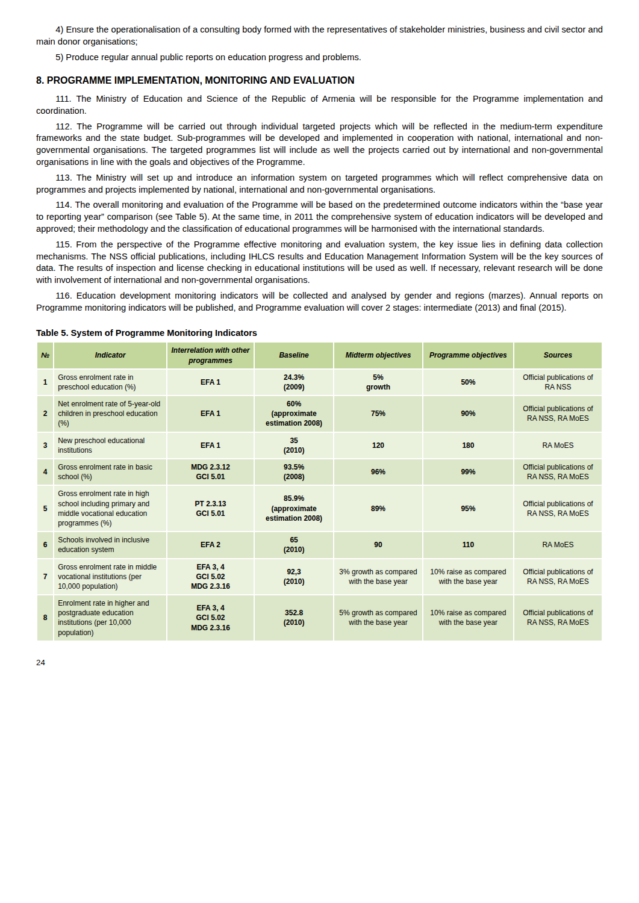4) Ensure the operationalisation of a consulting body formed with the representatives of stakeholder ministries, business and civil sector and main donor organisations;
5) Produce regular annual public reports on education progress and problems.
8. PROGRAMME IMPLEMENTATION, MONITORING AND EVALUATION
111. The Ministry of Education and Science of the Republic of Armenia will be responsible for the Programme implementation and coordination.
112. The Programme will be carried out through individual targeted projects which will be reflected in the medium-term expenditure frameworks and the state budget. Sub-programmes will be developed and implemented in cooperation with national, international and non-governmental organisations. The targeted programmes list will include as well the projects carried out by international and non-governmental organisations in line with the goals and objectives of the Programme.
113. The Ministry will set up and introduce an information system on targeted programmes which will reflect comprehensive data on programmes and projects implemented by national, international and non-governmental organisations.
114. The overall monitoring and evaluation of the Programme will be based on the predetermined outcome indicators within the “base year to reporting year” comparison (see Table 5). At the same time, in 2011 the comprehensive system of education indicators will be developed and approved; their methodology and the classification of educational programmes will be harmonised with the international standards.
115. From the perspective of the Programme effective monitoring and evaluation system, the key issue lies in defining data collection mechanisms. The NSS official publications, including IHLCS results and Education Management Information System will be the key sources of data. The results of inspection and license checking in educational institutions will be used as well. If necessary, relevant research will be done with involvement of international and non-governmental organisations.
116. Education development monitoring indicators will be collected and analysed by gender and regions (marzes). Annual reports on Programme monitoring indicators will be published, and Programme evaluation will cover 2 stages: intermediate (2013) and final (2015).
Table 5. System of Programme Monitoring Indicators
| № | Indicator | Interrelation with other programmes | Baseline | Midterm objectives | Programme objectives | Sources |
| --- | --- | --- | --- | --- | --- | --- |
| 1 | Gross enrolment rate in preschool education (%) | EFA 1 | 24.3% (2009) | 5% growth | 50% | Official publications of RA NSS |
| 2 | Net enrolment rate of 5-year-old children in preschool education (%) | EFA 1 | 60% (approximate estimation 2008) | 75% | 90% | Official publications of RA NSS, RA MoES |
| 3 | New preschool educational institutions | EFA 1 | 35 (2010) | 120 | 180 | RA MoES |
| 4 | Gross enrolment rate in basic school (%) | MDG 2.3.12 GCI 5.01 | 93.5% (2008) | 96% | 99% | Official publications of RA NSS, RA MoES |
| 5 | Gross enrolment rate in high school including primary and middle vocational education programmes (%) | PT 2.3.13 GCI 5.01 | 85.9% (approximate estimation 2008) | 89% | 95% | Official publications of RA NSS, RA MoES |
| 6 | Schools involved in inclusive education system | EFA 2 | 65 (2010) | 90 | 110 | RA MoES |
| 7 | Gross enrolment rate in middle vocational institutions (per 10,000 population) | EFA 3, 4 GCI 5.02 MDG 2.3.16 | 92,3 (2010) | 3% growth as compared with the base year | 10% raise as compared with the base year | Official publications of RA NSS, RA MoES |
| 8 | Enrolment rate in higher and postgraduate education institutions (per 10,000 population) | EFA 3, 4 GCI 5.02 MDG 2.3.16 | 352.8 (2010) | 5% growth as compared with the base year | 10% raise as compared with the base year | Official publications of RA NSS, RA MoES |
24